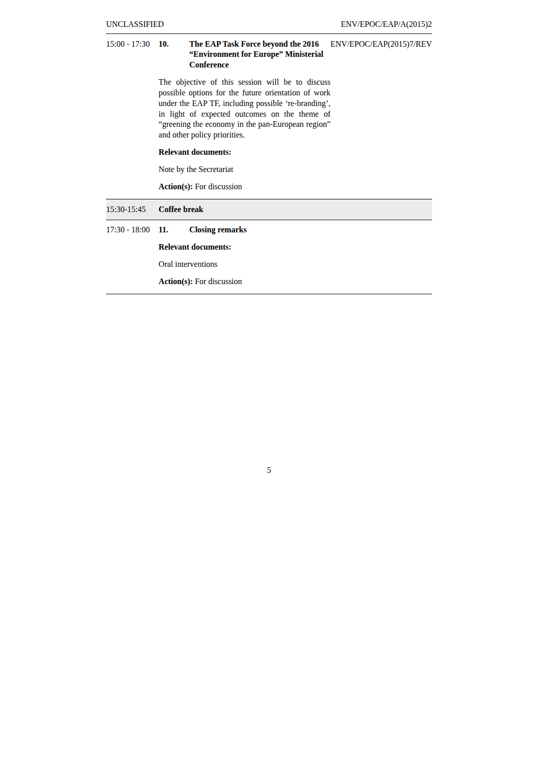UNCLASSIFIED
ENV/EPOC/EAP/A(2015)2
| 15:00 - 17:30 | 10. The EAP Task Force beyond the 2016 “Environment for Europe” Ministerial Conference The objective of this session will be to discuss possible options for the future orientation of work under the EAP TF, including possible ‘re-branding’, in light of expected outcomes on the theme of “greening the economy in the pan-European region” and other policy priorities. Relevant documents: Note by the Secretariat Action(s): For discussion | ENV/EPOC/EAP(2015)7/REV |
| 15:30-15:45 | Coffee break | |
| 17:30 - 18:00 | 11. Closing remarks Relevant documents: Oral interventions Action(s): For discussion | |
5